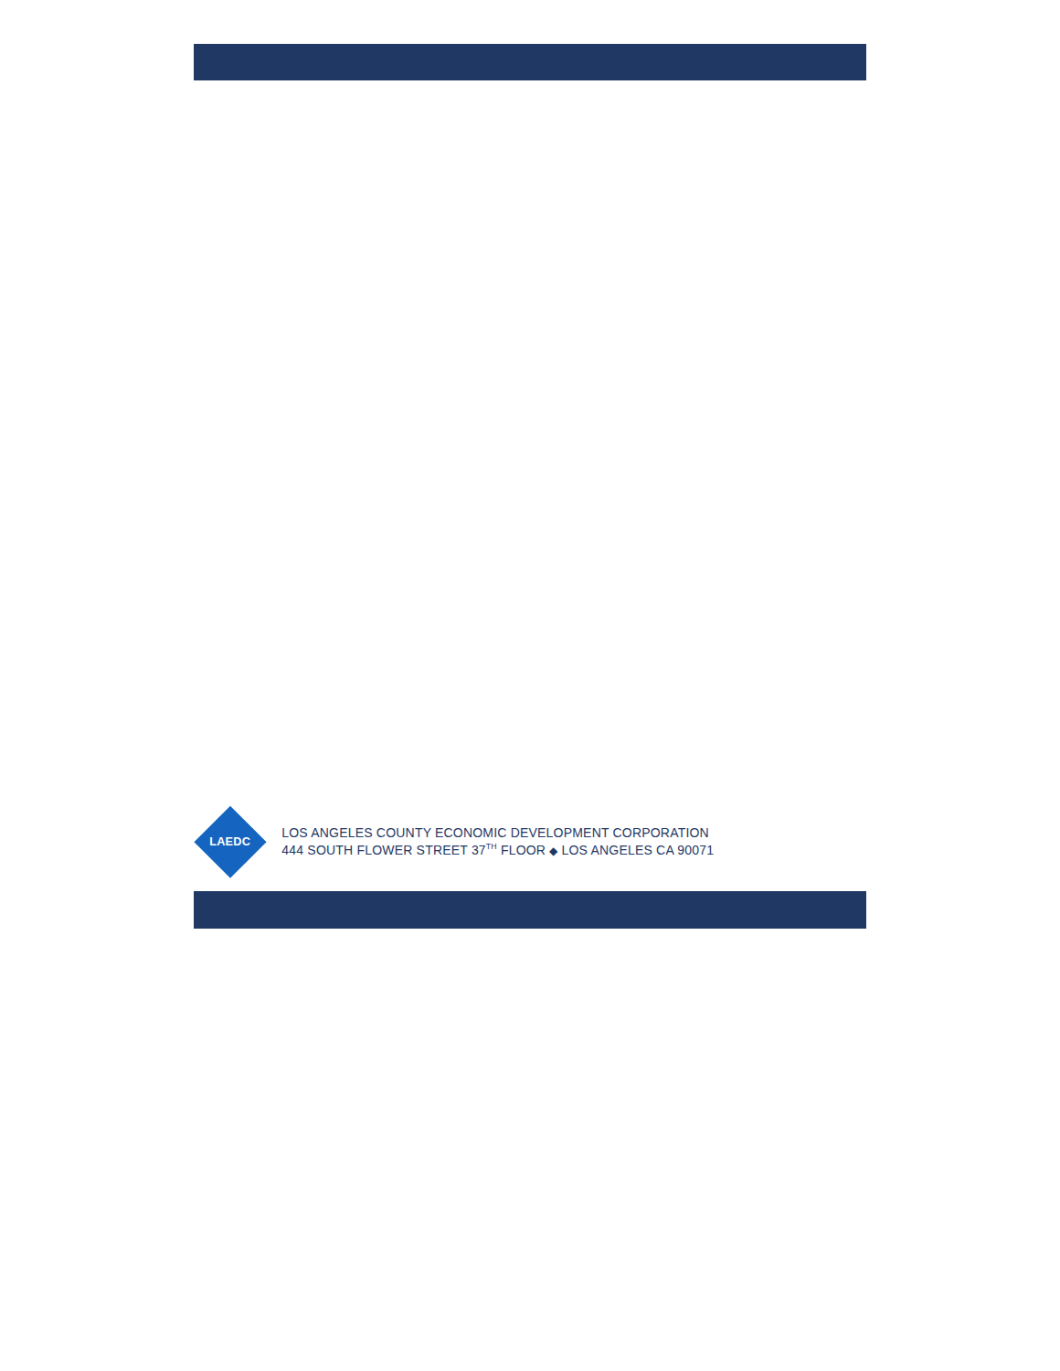LAEDC
LOS ANGELES COUNTY ECONOMIC DEVELOPMENT CORPORATION
444 SOUTH FLOWER STREET 37TH FLOOR ◆ LOS ANGELES CA 90071